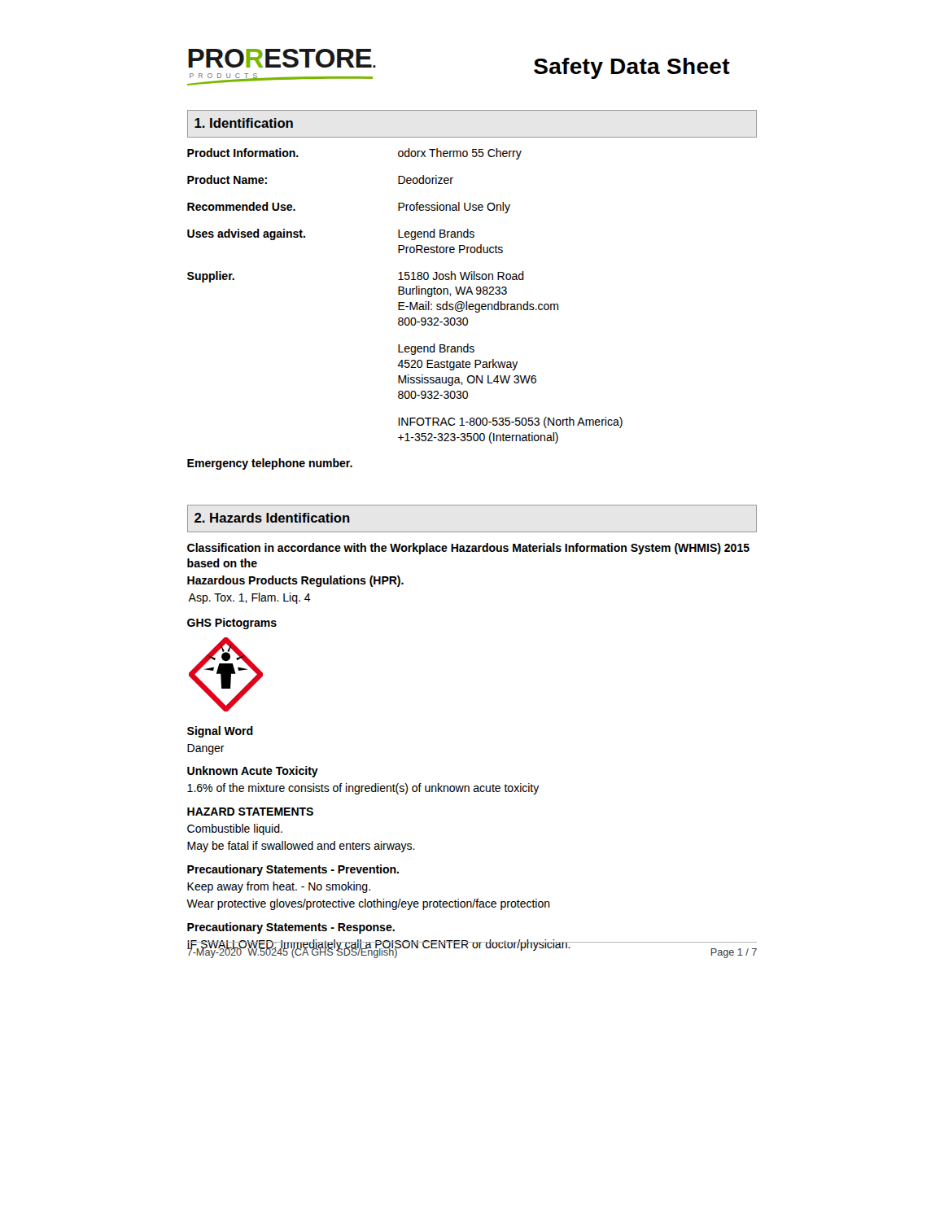PRO RESTORE.
PRODUCTS
Safety Data Sheet
1. Identification
| Product Information. | odorx Thermo 55 Cherry |
| Product Name: | Deodorizer |
| Recommended Use. | Professional Use Only |
| Uses advised against. | Legend Brands ProRestore Products |
| Supplier. | 15180 Josh Wilson Road Burlington, WA 98233 E-Mail: sds@legendbrands.com 800-932-3030 Legend Brands 4520 Eastgate Parkway Mississauga, ON L4W 3W6 800-932-3030 INFOTRAC 1-800-535-5053 (North America) +1-352-323-3500 (International) |
| Emergency telephone number. | |
2. Hazards Identification
Classification in accordance with the Workplace Hazardous Materials Information System (WHMIS) 2015 based on the
Hazardous Products Regulations (HPR).
Asp. Tox. 1, Flam. Liq. 4
GHS Pictograms
Signal Word
Danger
Unknown Acute Toxicity
1.6% of the mixture consists of ingredient(s) of unknown acute toxicity
HAZARD STATEMENTS
Combustible liquid.
May be fatal if swallowed and enters airways.
Precautionary Statements - Prevention.
Keep away from heat. - No smoking.
Wear protective gloves/protective clothing/eye protection/face protection
Precautionary Statements - Response.
IF SWALLOWED: Immediately call a POISON CENTER or doctor/physician.
7-May-2020 W.50245 (CA GHS SDS/English)
Page 1 / 7